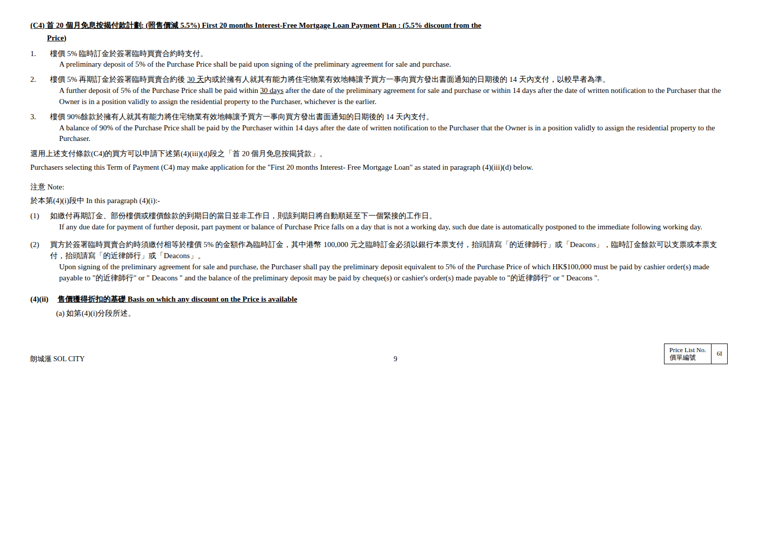(C4) 首 20 個月免息按揭付款計劃: (照售價減 5.5%) First 20 months Interest-Free Mortgage Loan Payment Plan : (5.5% discount from the
Price)
1. 樓價 5% 臨時訂金於簽署臨時買賣合約時支付。 A preliminary deposit of 5% of the Purchase Price shall be paid upon signing of the preliminary agreement for sale and purchase.
2. 樓價 5% 再期訂金於簽署臨時買賣合約後 30 天內或於擁有人就其有能力將住宅物業有效地轉讓予買方一事向買方發出書面通知的日期後的 14 天內支付，以較早者為準。 A further deposit of 5% of the Purchase Price shall be paid within 30 days after the date of the preliminary agreement for sale and purchase or within 14 days after the date of written notification to the Purchaser that the Owner is in a position validly to assign the residential property to the Purchaser, whichever is the earlier.
3. 樓價 90%餘款於擁有人就其有能力將住宅物業有效地轉讓予買方一事向買方發出書面通知的日期後的 14 天內支付。 A balance of 90% of the Purchase Price shall be paid by the Purchaser within 14 days after the date of written notification to the Purchaser that the Owner is in a position validly to assign the residential property to the Purchaser.
選用上述支付條款(C4)的買方可以申請下述第(4)(iii)(d)段之「首 20 個月免息按揭貸款」。
Purchasers selecting this Term of Payment (C4) may make application for the "First 20 months Interest- Free Mortgage Loan" as stated in paragraph (4)(iii)(d) below.
注意 Note:
於本第(4)(i)段中 In this paragraph (4)(i):-
(1) 如繳付再期訂金、部份樓價或樓價餘款的到期日的當日並非工作日，則該到期日將自動順延至下一個緊接的工作日。 If any due date for payment of further deposit, part payment or balance of Purchase Price falls on a day that is not a working day, such due date is automatically postponed to the immediate following working day.
(2) 買方於簽署臨時買賣合約時須繳付相等於樓價 5% 的金額作為臨時訂金，其中港幣 100,000 元之臨時訂金必須以銀行本票支付，抬頭請寫「的近律師行」或「Deacons」，臨時訂金餘款可以支票或本票支付，抬頭請寫「的近律師行」或「Deacons」。 Upon signing of the preliminary agreement for sale and purchase, the Purchaser shall pay the preliminary deposit equivalent to 5% of the Purchase Price of which HK$100,000 must be paid by cashier order(s) made payable to "的近律師行" or " Deacons " and the balance of the preliminary deposit may be paid by cheque(s) or cashier's order(s) made payable to "的近律師行" or " Deacons ".
(4)(ii) 售價獲得折扣的基礎 Basis on which any discount on the Price is available
(a) 如第(4)(i)分段所述。
朗城滙 SOL CITY
9
| Price List No. 價單編號 | 6I |